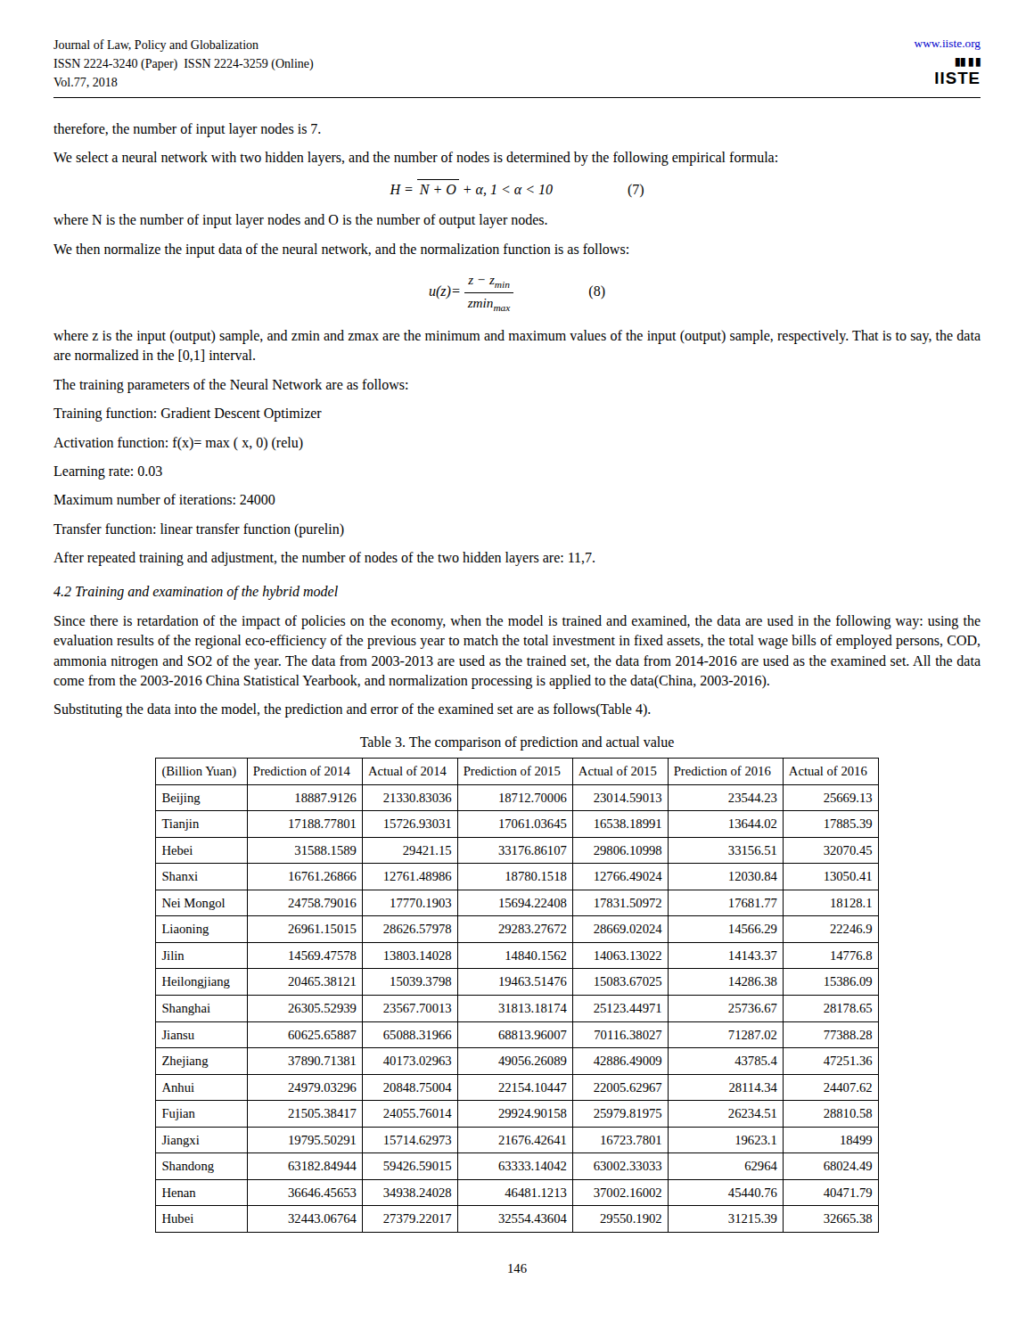Journal of Law, Policy and Globalization
ISSN 2224-3240 (Paper) ISSN 2224-3259 (Online)
Vol.77, 2018
www.iiste.org
▮▮ ▮ ▮ IISTE
therefore, the number of input layer nodes is 7.
We select a neural network with two hidden layers, and the number of nodes is determined by the following empirical formula:
H = N + O + α, 1 < α < 10 (7)
where N is the number of input layer nodes and O is the number of output layer nodes.
We then normalize the input data of the neural network, and the normalization function is as follows:
u(z)= z − zmin zminmax (8)
where z is the input (output) sample, and zmin and zmax are the minimum and maximum values of the input (output) sample, respectively. That is to say, the data are normalized in the [0,1] interval.
The training parameters of the Neural Network are as follows:
Training function: Gradient Descent Optimizer
Activation function: f(x)= max ( x, 0) (relu)
Learning rate: 0.03
Maximum number of iterations: 24000
Transfer function: linear transfer function (purelin)
After repeated training and adjustment, the number of nodes of the two hidden layers are: 11,7.
4.2 Training and examination of the hybrid model
Since there is retardation of the impact of policies on the economy, when the model is trained and examined, the data are used in the following way: using the evaluation results of the regional eco-efficiency of the previous year to match the total investment in fixed assets, the total wage bills of employed persons, COD, ammonia nitrogen and SO2 of the year. The data from 2003-2013 are used as the trained set, the data from 2014-2016 are used as the examined set. All the data come from the 2003-2016 China Statistical Yearbook, and normalization processing is applied to the data(China, 2003-2016).
Substituting the data into the model, the prediction and error of the examined set are as follows(Table 4).
Table 3. The comparison of prediction and actual value
| (Billion Yuan) | Prediction of 2014 | Actual of 2014 | Prediction of 2015 | Actual of 2015 | Prediction of 2016 | Actual of 2016 |
| --- | --- | --- | --- | --- | --- | --- |
| Beijing | 18887.9126 | 21330.83036 | 18712.70006 | 23014.59013 | 23544.23 | 25669.13 |
| Tianjin | 17188.77801 | 15726.93031 | 17061.03645 | 16538.18991 | 13644.02 | 17885.39 |
| Hebei | 31588.1589 | 29421.15 | 33176.86107 | 29806.10998 | 33156.51 | 32070.45 |
| Shanxi | 16761.26866 | 12761.48986 | 18780.1518 | 12766.49024 | 12030.84 | 13050.41 |
| Nei Mongol | 24758.79016 | 17770.1903 | 15694.22408 | 17831.50972 | 17681.77 | 18128.1 |
| Liaoning | 26961.15015 | 28626.57978 | 29283.27672 | 28669.02024 | 14566.29 | 22246.9 |
| Jilin | 14569.47578 | 13803.14028 | 14840.1562 | 14063.13022 | 14143.37 | 14776.8 |
| Heilongjiang | 20465.38121 | 15039.3798 | 19463.51476 | 15083.67025 | 14286.38 | 15386.09 |
| Shanghai | 26305.52939 | 23567.70013 | 31813.18174 | 25123.44971 | 25736.67 | 28178.65 |
| Jiansu | 60625.65887 | 65088.31966 | 68813.96007 | 70116.38027 | 71287.02 | 77388.28 |
| Zhejiang | 37890.71381 | 40173.02963 | 49056.26089 | 42886.49009 | 43785.4 | 47251.36 |
| Anhui | 24979.03296 | 20848.75004 | 22154.10447 | 22005.62967 | 28114.34 | 24407.62 |
| Fujian | 21505.38417 | 24055.76014 | 29924.90158 | 25979.81975 | 26234.51 | 28810.58 |
| Jiangxi | 19795.50291 | 15714.62973 | 21676.42641 | 16723.7801 | 19623.1 | 18499 |
| Shandong | 63182.84944 | 59426.59015 | 63333.14042 | 63002.33033 | 62964 | 68024.49 |
| Henan | 36646.45653 | 34938.24028 | 46481.1213 | 37002.16002 | 45440.76 | 40471.79 |
| Hubei | 32443.06764 | 27379.22017 | 32554.43604 | 29550.1902 | 31215.39 | 32665.38 |
146